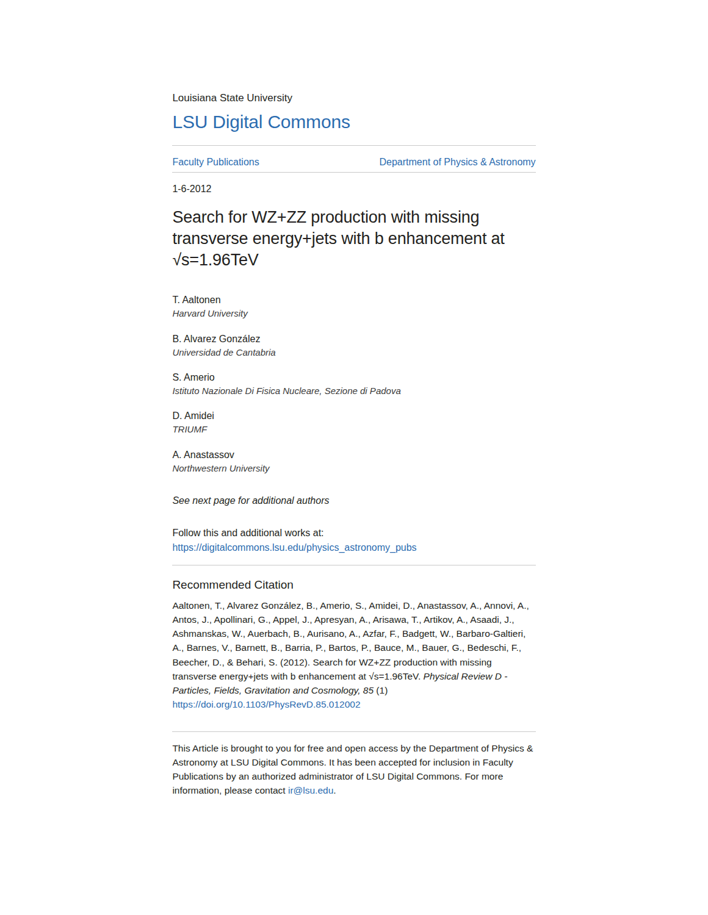Louisiana State University
LSU Digital Commons
Faculty Publications Department of Physics & Astronomy
1-6-2012
Search for WZ+ZZ production with missing transverse energy+jets with b enhancement at √s=1.96TeV
T. Aaltonen
Harvard University
B. Alvarez González
Universidad de Cantabria
S. Amerio
Istituto Nazionale Di Fisica Nucleare, Sezione di Padova
D. Amidei
TRIUMF
A. Anastassov
Northwestern University
See next page for additional authors
Follow this and additional works at: https://digitalcommons.lsu.edu/physics_astronomy_pubs
Recommended Citation
Aaltonen, T., Alvarez González, B., Amerio, S., Amidei, D., Anastassov, A., Annovi, A., Antos, J., Apollinari, G., Appel, J., Apresyan, A., Arisawa, T., Artikov, A., Asaadi, J., Ashmanskas, W., Auerbach, B., Aurisano, A., Azfar, F., Badgett, W., Barbaro-Galtieri, A., Barnes, V., Barnett, B., Barria, P., Bartos, P., Bauce, M., Bauer, G., Bedeschi, F., Beecher, D., & Behari, S. (2012). Search for WZ+ZZ production with missing transverse energy+jets with b enhancement at √s=1.96TeV. Physical Review D - Particles, Fields, Gravitation and Cosmology, 85 (1) https://doi.org/10.1103/PhysRevD.85.012002
This Article is brought to you for free and open access by the Department of Physics & Astronomy at LSU Digital Commons. It has been accepted for inclusion in Faculty Publications by an authorized administrator of LSU Digital Commons. For more information, please contact ir@lsu.edu.